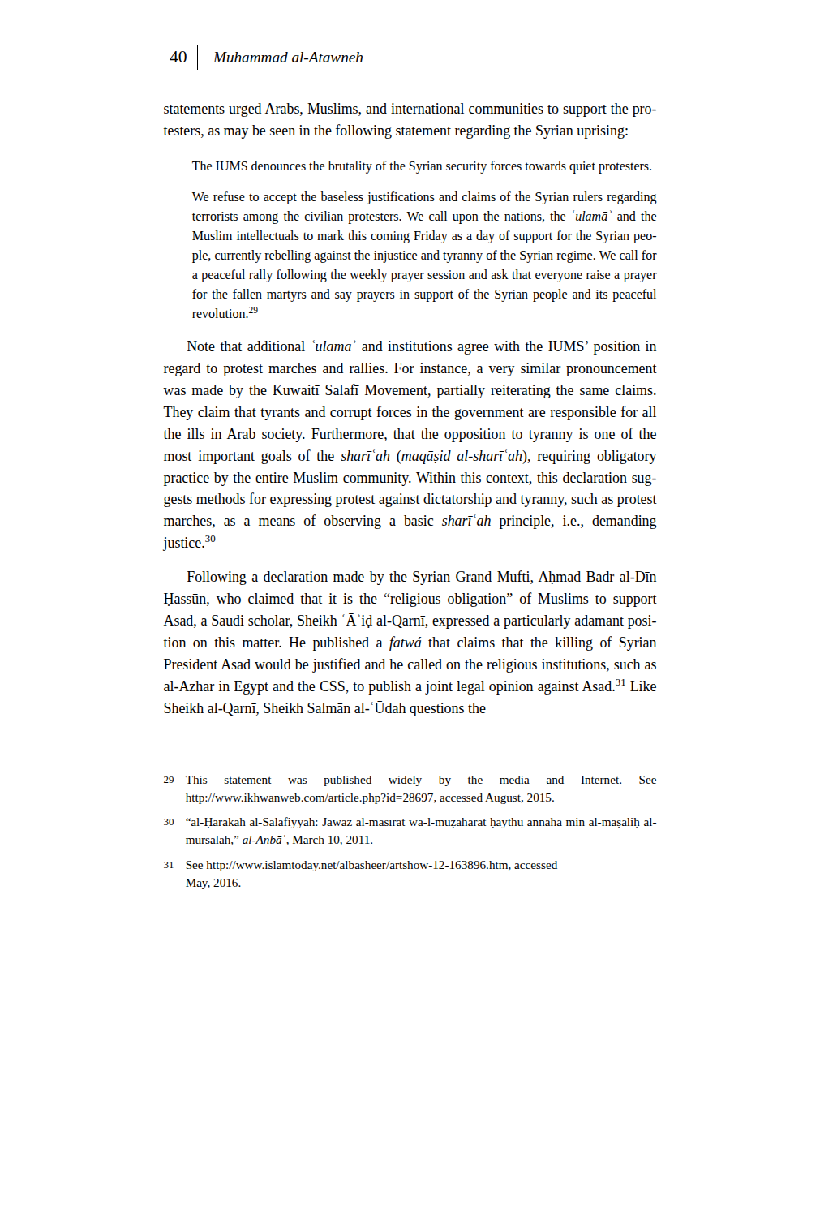40
Muhammad al-Atawneh
statements urged Arabs, Muslims, and international communities to support the protesters, as may be seen in the following statement regarding the Syrian uprising:
The IUMS denounces the brutality of the Syrian security forces towards quiet protesters.
We refuse to accept the baseless justifications and claims of the Syrian rulers regarding terrorists among the civilian protesters. We call upon the nations, the ʿulamāʾ and the Muslim intellectuals to mark this coming Friday as a day of support for the Syrian people, currently rebelling against the injustice and tyranny of the Syrian regime. We call for a peaceful rally following the weekly prayer session and ask that everyone raise a prayer for the fallen martyrs and say prayers in support of the Syrian people and its peaceful revolution.29
Note that additional ʿulamāʾ and institutions agree with the IUMS’ position in regard to protest marches and rallies. For instance, a very similar pronouncement was made by the Kuwaitī Salafī Movement, partially reiterating the same claims. They claim that tyrants and corrupt forces in the government are responsible for all the ills in Arab society. Furthermore, that the opposition to tyranny is one of the most important goals of the sharīʿah (maqāṣid al-sharīʿah), requiring obligatory practice by the entire Muslim community. Within this context, this declaration suggests methods for expressing protest against dictatorship and tyranny, such as protest marches, as a means of observing a basic sharīʿah principle, i.e., demanding justice.30
Following a declaration made by the Syrian Grand Mufti, Aḥmad Badr al-Dīn Ḥassūn, who claimed that it is the “religious obligation” of Muslims to support Asad, a Saudi scholar, Sheikh ʿĀʾiḍ al-Qarnī, expressed a particularly adamant position on this matter. He published a fatwá that claims that the killing of Syrian President Asad would be justified and he called on the religious institutions, such as al-Azhar in Egypt and the CSS, to publish a joint legal opinion against Asad.31 Like Sheikh al-Qarnī, Sheikh Salmān al-ʿŪdah questions the
29
This statement was published widely by the media and Internet. See http://www.ikhwanweb.com/article.php?id=28697, accessed August, 2015.
30
“al-Ḥarakah al-Salafiyyah: Jawāz al-masīrāt wa-l-muẓāharāt ḥaythu annahā min al-maṣāliḥ al-mursalah,” al-Anbāʾ, March 10, 2011.
31
See http://www.islamtoday.net/albasheer/artshow-12-163896.htm, accessed May, 2016.